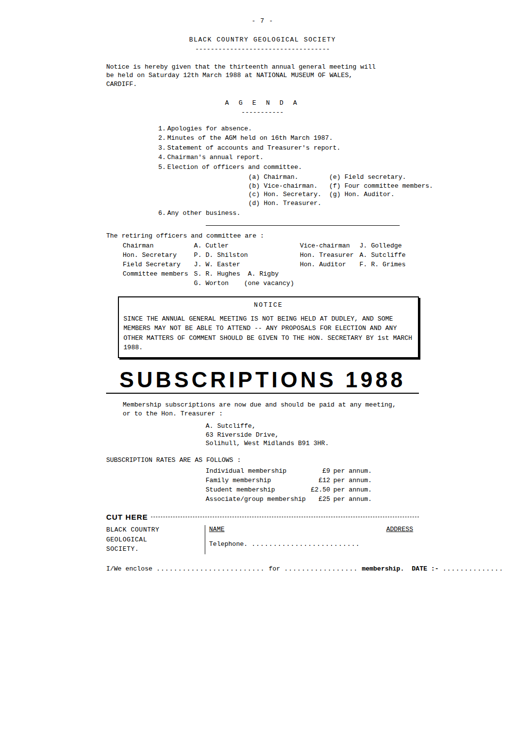- 7 -
BLACK COUNTRY GEOLOGICAL SOCIETY
-----------------------------------
Notice is hereby given that the thirteenth annual general meeting will
be held on Saturday 12th March 1988 at NATIONAL MUSEUM OF WALES,
CARDIFF.
A G E N D A
-----------
1. Apologies for absence.
2. Minutes of the AGM held on 16th March 1987.
3. Statement of accounts and Treasurer's report.
4. Chairman's annual report.
5. Election of officers and committee.
(a) Chairman. (e) Field secretary.
(b) Vice-chairman. (f) Four committee members.
(c) Hon. Secretary. (g) Hon. Auditor.
(d) Hon. Treasurer.
6. Any other business.
The retiring officers and committee are :
| Chairman | A. Cutler | Vice-chairman | J. Golledge |
| Hon. Secretary | P. D. Shilston | Hon. Treasurer | A. Sutcliffe |
| Field Secretary | J. W. Easter | Hon. Auditor | F. R. Grimes |
| Committee members | S. R. Hughes A. Rigby | |
| | G. Worton (one vacancy) | |
NOTICE
SINCE THE ANNUAL GENERAL MEETING IS NOT BEING HELD AT DUDLEY, AND SOME MEMBERS MAY NOT BE ABLE TO ATTEND -- ANY PROPOSALS FOR ELECTION AND ANY OTHER MATTERS OF COMMENT SHOULD BE GIVEN TO THE HON. SECRETARY BY 1st MARCH 1988.
SUBSCRIPTIONS 1988
Membership subscriptions are now due and should be paid at any meeting,
or to the Hon. Treasurer :
A. Sutcliffe, 63 Riverside Drive, Solihull, West Midlands B91 3HR.
SUBSCRIPTION RATES ARE AS FOLLOWS :
| Individual membership | £9 | per annum. |
| Family membership | £12 | per annum. |
| Student membership | £2.50 | per annum. |
| Associate/group membership | £25 | per annum. |
CUT HERE
BLACK COUNTRY
GEOLOGICAL
SOCIETY.
NAME ADDRESS
Telephone. .........................
I/We enclose ......................... for ................. membership. DATE :- ..............